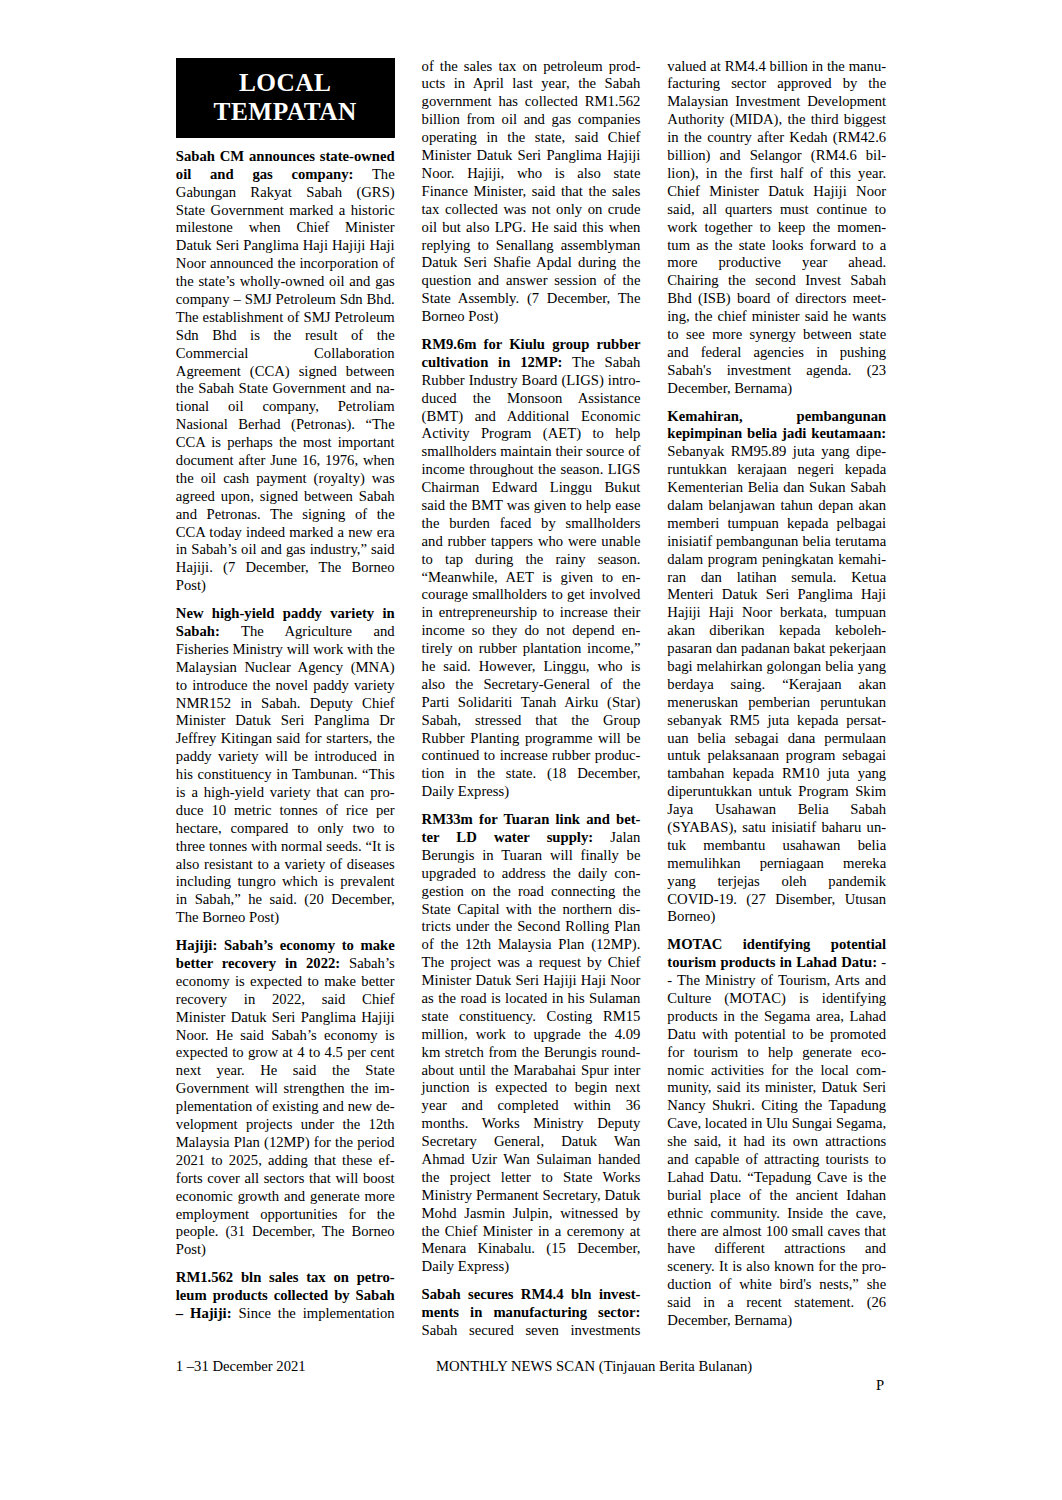LOCAL
TEMPATAN
Sabah CM announces state-owned oil and gas company: The Gabungan Rakyat Sabah (GRS) State Government marked a historic milestone when Chief Minister Datuk Seri Panglima Haji Hajiji Haji Noor announced the incorporation of the state’s wholly-owned oil and gas company – SMJ Petroleum Sdn Bhd. The establishment of SMJ Petroleum Sdn Bhd is the result of the Commercial Collaboration Agreement (CCA) signed between the Sabah State Government and national oil company, Petroliam Nasional Berhad (Petronas). “The CCA is perhaps the most important document after June 16, 1976, when the oil cash payment (royalty) was agreed upon, signed between Sabah and Petronas. The signing of the CCA today indeed marked a new era in Sabah’s oil and gas industry,” said Hajiji. (7 December, The Borneo Post)
New high-yield paddy variety in Sabah: The Agriculture and Fisheries Ministry will work with the Malaysian Nuclear Agency (MNA) to introduce the novel paddy variety NMR152 in Sabah. Deputy Chief Minister Datuk Seri Panglima Dr Jeffrey Kitingan said for starters, the paddy variety will be introduced in his constituency in Tambunan. “This is a high-yield variety that can produce 10 metric tonnes of rice per hectare, compared to only two to three tonnes with normal seeds. “It is also resistant to a variety of diseases including tungro which is prevalent in Sabah,” he said. (20 December, The Borneo Post)
Hajiji: Sabah’s economy to make better recovery in 2022: Sabah’s economy is expected to make better recovery in 2022, said Chief Minister Datuk Seri Panglima Hajiji Noor. He said Sabah’s economy is expected to grow at 4 to 4.5 per cent next year. He said the State Government will strengthen the implementation of existing and new development projects under the 12th Malaysia Plan (12MP) for the period 2021 to 2025, adding that these efforts cover all sectors that will boost economic growth and generate more employment opportunities for the people. (31 December, The Borneo Post)
RM1.562 bln sales tax on petroleum products collected by Sabah – Hajiji: Since the implementation of the sales tax on petroleum products in April last year, the Sabah government has collected RM1.562 billion from oil and gas companies operating in the state, said Chief Minister Datuk Seri Panglima Hajiji Noor. Hajiji, who is also state Finance Minister, said that the sales tax collected was not only on crude oil but also LPG. He said this when replying to Senallang assemblyman Datuk Seri Shafie Apdal during the question and answer session of the State Assembly. (7 December, The Borneo Post)
RM9.6m for Kiulu group rubber cultivation in 12MP: The Sabah Rubber Industry Board (LIGS) introduced the Monsoon Assistance (BMT) and Additional Economic Activity Program (AET) to help smallholders maintain their source of income throughout the season. LIGS Chairman Edward Linggu Bukut said the BMT was given to help ease the burden faced by smallholders and rubber tappers who were unable to tap during the rainy season. “Meanwhile, AET is given to encourage smallholders to get involved in entrepreneurship to increase their income so they do not depend entirely on rubber plantation income,” he said. However, Linggu, who is also the Secretary-General of the Parti Solidariti Tanah Airku (Star) Sabah, stressed that the Group Rubber Planting programme will be continued to increase rubber production in the state. (18 December, Daily Express)
RM33m for Tuaran link and better LD water supply: Jalan Berungis in Tuaran will finally be upgraded to address the daily congestion on the road connecting the State Capital with the northern districts under the Second Rolling Plan of the 12th Malaysia Plan (12MP). The project was a request by Chief Minister Datuk Seri Hajiji Haji Noor as the road is located in his Sulaman state constituency. Costing RM15 million, work to upgrade the 4.09 km stretch from the Berungis roundabout until the Marabahai Spur inter junction is expected to begin next year and completed within 36 months. Works Ministry Deputy Secretary General, Datuk Wan Ahmad Uzir Wan Sulaiman handed the project letter to State Works Ministry Permanent Secretary, Datuk Mohd Jasmin Julpin, witnessed by the Chief Minister in a ceremony at Menara Kinabalu. (15 December, Daily Express)
Sabah secures RM4.4 bln investments in manufacturing sector: Sabah secured seven investments valued at RM4.4 billion in the manufacturing sector approved by the Malaysian Investment Development Authority (MIDA), the third biggest in the country after Kedah (RM42.6 billion) and Selangor (RM4.6 billion), in the first half of this year. Chief Minister Datuk Hajiji Noor said, all quarters must continue to work together to keep the momentum as the state looks forward to a more productive year ahead. Chairing the second Invest Sabah Bhd (ISB) board of directors meeting, the chief minister said he wants to see more synergy between state and federal agencies in pushing Sabah's investment agenda. (23 December, Bernama)
Kemahiran, pembangunan kepimpinan belia jadi keutamaan: Sebanyak RM95.89 juta yang diperuntukkan kerajaan negeri kepada Kementerian Belia dan Sukan Sabah dalam belanjawan tahun depan akan memberi tumpuan kepada pelbagai inisiatif pembangunan belia terutama dalam program peningkatan kemahiran dan latihan semula. Ketua Menteri Datuk Seri Panglima Haji Hajiji Haji Noor berkata, tumpuan akan diberikan kepada kebolehpasaran dan padanan bakat pekerjaan bagi melahirkan golongan belia yang berdaya saing. “Kerajaan akan meneruskan pemberian peruntukan sebanyak RM5 juta kepada persatuan belia sebagai dana permulaan untuk pelaksanaan program sebagai tambahan kepada RM10 juta yang diperuntukkan untuk Program Skim Jaya Usahawan Belia Sabah (SYABAS), satu inisiatif baharu untuk membantu usahawan belia memulihkan perniagaan mereka yang terjejas oleh pandemik COVID-19. (27 Disember, Utusan Borneo)
MOTAC identifying potential tourism products in Lahad Datu: -- The Ministry of Tourism, Arts and Culture (MOTAC) is identifying products in the Segama area, Lahad Datu with potential to be promoted for tourism to help generate economic activities for the local community, said its minister, Datuk Seri Nancy Shukri. Citing the Tapadung Cave, located in Ulu Sungai Segama, she said, it had its own attractions and capable of attracting tourists to Lahad Datu. “Tepadung Cave is the burial place of the ancient Idahan ethnic community. Inside the cave, there are almost 100 small caves that have different attractions and scenery. It is also known for the production of white bird's nests,” she said in a recent statement. (26 December, Bernama)
1 –31 December 2021
MONTHLY NEWS SCAN (Tinjauan Berita Bulanan)
P